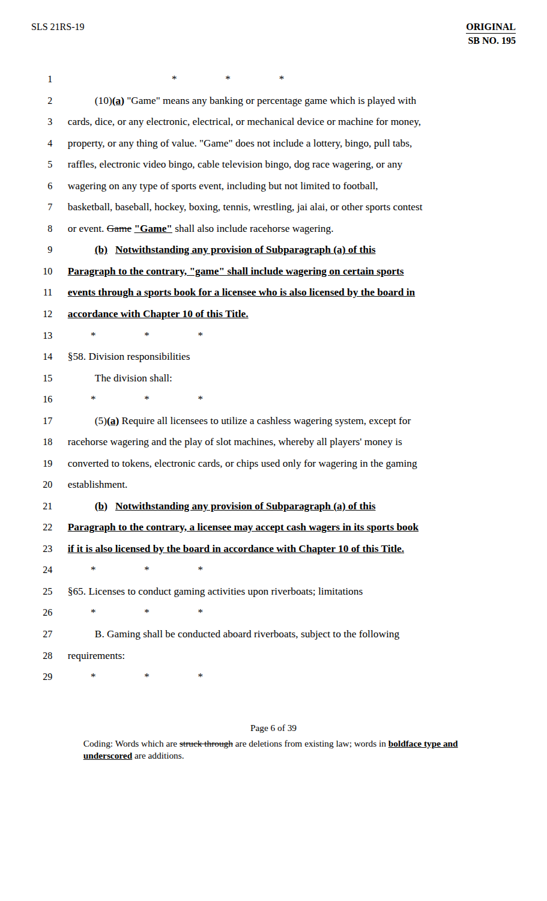SLS 21RS-19
ORIGINAL SB NO. 195
1* * *
2(10)(a) "Game" means any banking or percentage game which is played with
3 cards, dice, or any electronic, electrical, or mechanical device or machine for money,
4 property, or any thing of value. "Game" does not include a lottery, bingo, pull tabs,
5 raffles, electronic video bingo, cable television bingo, dog race wagering, or any
6 wagering on any type of sports event, including but not limited to football,
7 basketball, baseball, hockey, boxing, tennis, wrestling, jai alai, or other sports contest
8 or event. Game "Game" shall also include racehorse wagering.
9(b) Notwithstanding any provision of Subparagraph (a) of this
10 Paragraph to the contrary, "game" shall include wagering on certain sports
11 events through a sports book for a licensee who is also licensed by the board in
12 accordance with Chapter 10 of this Title.
13* * *
14§58. Division responsibilities
15 The division shall:
16* * *
17(5)(a) Require all licensees to utilize a cashless wagering system, except for
18 racehorse wagering and the play of slot machines, whereby all players' money is
19 converted to tokens, electronic cards, or chips used only for wagering in the gaming
20 establishment.
21(b) Notwithstanding any provision of Subparagraph (a) of this
22 Paragraph to the contrary, a licensee may accept cash wagers in its sports book
23 if it is also licensed by the board in accordance with Chapter 10 of this Title.
24* * *
25§65. Licenses to conduct gaming activities upon riverboats; limitations
26* * *
27 B. Gaming shall be conducted aboard riverboats, subject to the following
28 requirements:
29* * *
Page 6 of 39
Coding: Words which are struck through are deletions from existing law; words in boldface type and underscored are additions.